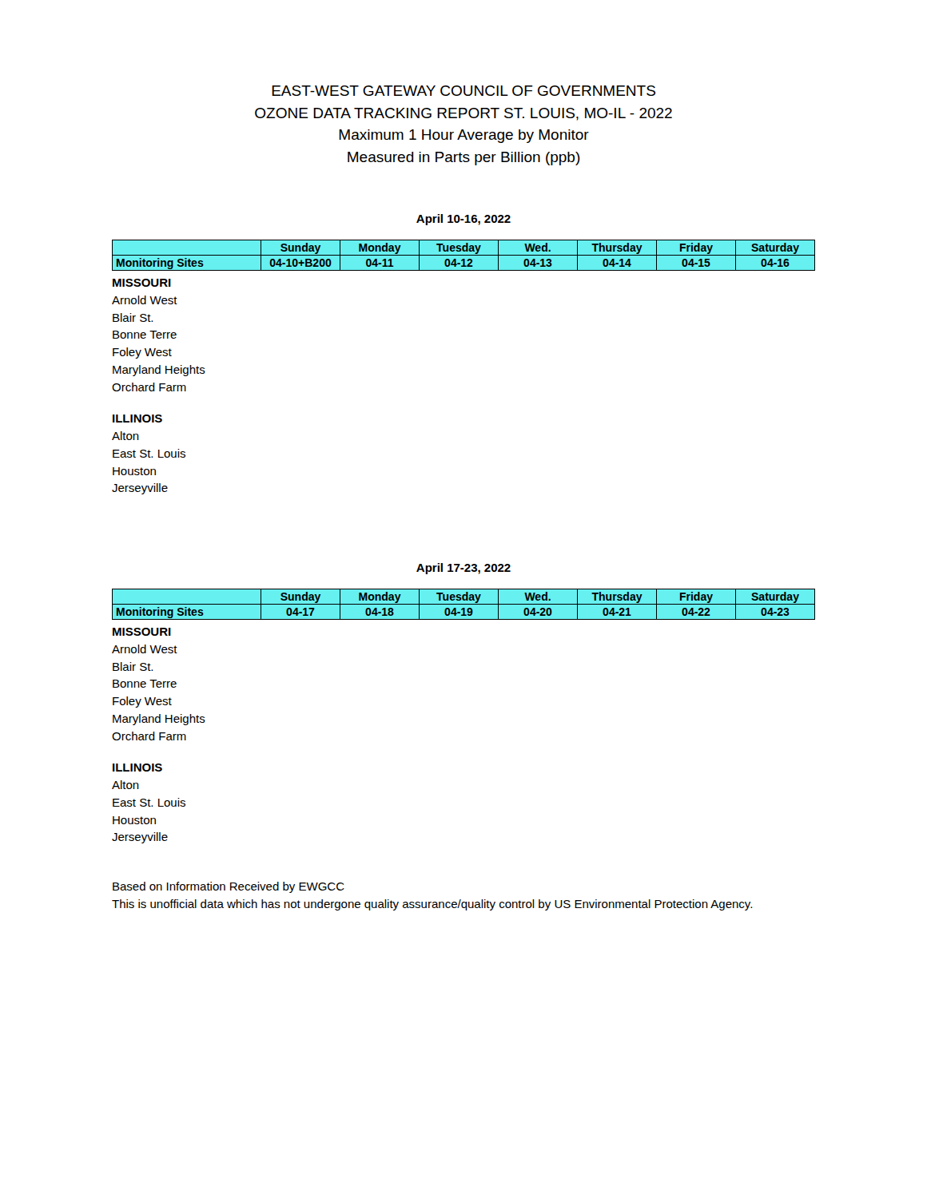EAST-WEST GATEWAY COUNCIL OF GOVERNMENTS
OZONE DATA TRACKING REPORT ST. LOUIS, MO-IL - 2022
Maximum 1 Hour Average by Monitor
Measured in Parts per Billion (ppb)
April 10-16, 2022
| | Sunday | Monday | Tuesday | Wed. | Thursday | Friday | Saturday |
| --- | --- | --- | --- | --- | --- | --- | --- |
| Monitoring Sites | 04-10+B200 | 04-11 | 04-12 | 04-13 | 04-14 | 04-15 | 04-16 |
MISSOURI
Arnold West
Blair St.
Bonne Terre
Foley West
Maryland Heights
Orchard Farm
ILLINOIS
Alton
East St. Louis
Houston
Jerseyville
April 17-23, 2022
| | Sunday | Monday | Tuesday | Wed. | Thursday | Friday | Saturday |
| --- | --- | --- | --- | --- | --- | --- | --- |
| Monitoring Sites | 04-17 | 04-18 | 04-19 | 04-20 | 04-21 | 04-22 | 04-23 |
MISSOURI
Arnold West
Blair St.
Bonne Terre
Foley West
Maryland Heights
Orchard Farm
ILLINOIS
Alton
East St. Louis
Houston
Jerseyville
Based on Information Received by EWGCC
This is unofficial data which has not undergone quality assurance/quality control by US Environmental Protection Agency.